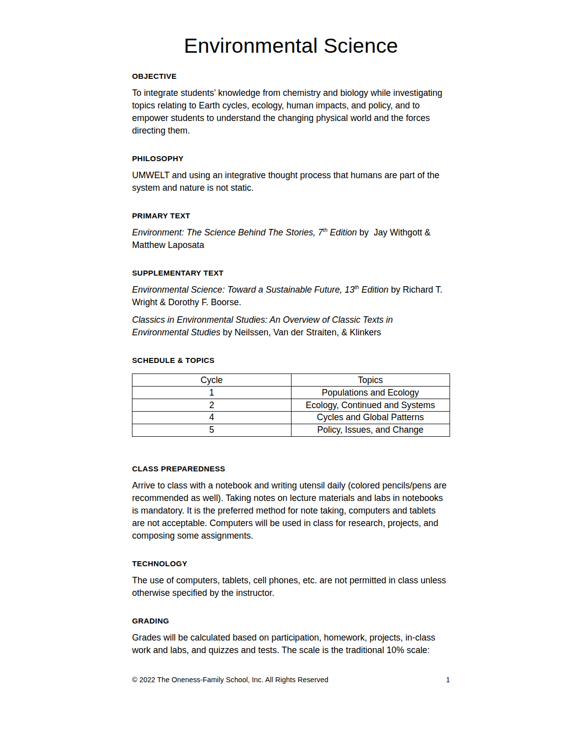Environmental Science
OBJECTIVE
To integrate students’ knowledge from chemistry and biology while investigating topics relating to Earth cycles, ecology, human impacts, and policy, and to empower students to understand the changing physical world and the forces directing them.
PHILOSOPHY
UMWELT and using an integrative thought process that humans are part of the system and nature is not static.
PRIMARY TEXT
Environment: The Science Behind The Stories, 7th Edition by Jay Withgott & Matthew Laposata
SUPPLEMENTARY TEXT
Environmental Science: Toward a Sustainable Future, 13th Edition by Richard T. Wright & Dorothy F. Boorse.
Classics in Environmental Studies: An Overview of Classic Texts in Environmental Studies by Neilssen, Van der Straiten, & Klinkers
SCHEDULE & TOPICS
| Cycle | Topics |
| --- | --- |
| 1 | Populations and Ecology |
| 2 | Ecology, Continued and Systems |
| 4 | Cycles and Global Patterns |
| 5 | Policy, Issues, and Change |
CLASS PREPAREDNESS
Arrive to class with a notebook and writing utensil daily (colored pencils/pens are recommended as well). Taking notes on lecture materials and labs in notebooks is mandatory. It is the preferred method for note taking, computers and tablets are not acceptable. Computers will be used in class for research, projects, and composing some assignments.
TECHNOLOGY
The use of computers, tablets, cell phones, etc. are not permitted in class unless otherwise specified by the instructor.
GRADING
Grades will be calculated based on participation, homework, projects, in-class work and labs, and quizzes and tests. The scale is the traditional 10% scale:
© 2022 The Oneness-Family School, Inc. All Rights Reserved 1